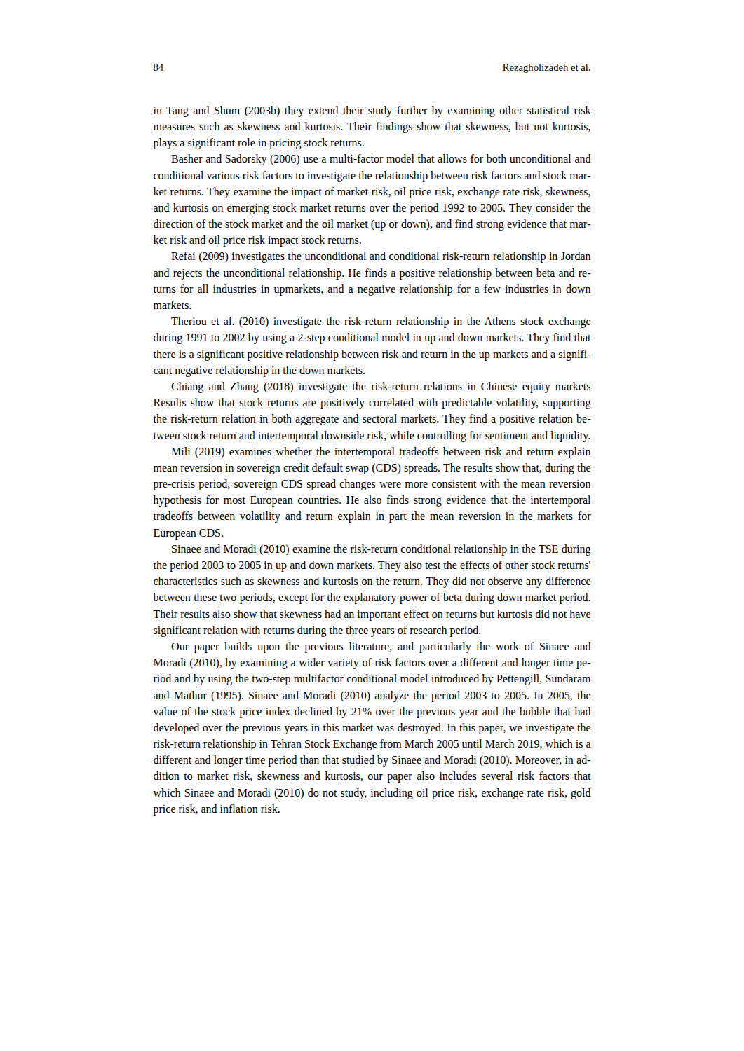84 Rezagholizadeh et al.
in Tang and Shum (2003b) they extend their study further by examining other statistical risk measures such as skewness and kurtosis. Their findings show that skewness, but not kurtosis, plays a significant role in pricing stock returns.
Basher and Sadorsky (2006) use a multi-factor model that allows for both unconditional and conditional various risk factors to investigate the relationship between risk factors and stock market returns. They examine the impact of market risk, oil price risk, exchange rate risk, skewness, and kurtosis on emerging stock market returns over the period 1992 to 2005. They consider the direction of the stock market and the oil market (up or down), and find strong evidence that market risk and oil price risk impact stock returns.
Refai (2009) investigates the unconditional and conditional risk-return relationship in Jordan and rejects the unconditional relationship. He finds a positive relationship between beta and returns for all industries in upmarkets, and a negative relationship for a few industries in down markets.
Theriou et al. (2010) investigate the risk-return relationship in the Athens stock exchange during 1991 to 2002 by using a 2-step conditional model in up and down markets. They find that there is a significant positive relationship between risk and return in the up markets and a significant negative relationship in the down markets.
Chiang and Zhang (2018) investigate the risk-return relations in Chinese equity markets Results show that stock returns are positively correlated with predictable volatility, supporting the risk-return relation in both aggregate and sectoral markets. They find a positive relation between stock return and intertemporal downside risk, while controlling for sentiment and liquidity.
Mili (2019) examines whether the intertemporal tradeoffs between risk and return explain mean reversion in sovereign credit default swap (CDS) spreads. The results show that, during the pre-crisis period, sovereign CDS spread changes were more consistent with the mean reversion hypothesis for most European countries. He also finds strong evidence that the intertemporal tradeoffs between volatility and return explain in part the mean reversion in the markets for European CDS.
Sinaee and Moradi (2010) examine the risk-return conditional relationship in the TSE during the period 2003 to 2005 in up and down markets. They also test the effects of other stock returns' characteristics such as skewness and kurtosis on the return. They did not observe any difference between these two periods, except for the explanatory power of beta during down market period. Their results also show that skewness had an important effect on returns but kurtosis did not have significant relation with returns during the three years of research period.
Our paper builds upon the previous literature, and particularly the work of Sinaee and Moradi (2010), by examining a wider variety of risk factors over a different and longer time period and by using the two-step multifactor conditional model introduced by Pettengill, Sundaram and Mathur (1995). Sinaee and Moradi (2010) analyze the period 2003 to 2005. In 2005, the value of the stock price index declined by 21% over the previous year and the bubble that had developed over the previous years in this market was destroyed. In this paper, we investigate the risk-return relationship in Tehran Stock Exchange from March 2005 until March 2019, which is a different and longer time period than that studied by Sinaee and Moradi (2010). Moreover, in addition to market risk, skewness and kurtosis, our paper also includes several risk factors that which Sinaee and Moradi (2010) do not study, including oil price risk, exchange rate risk, gold price risk, and inflation risk.